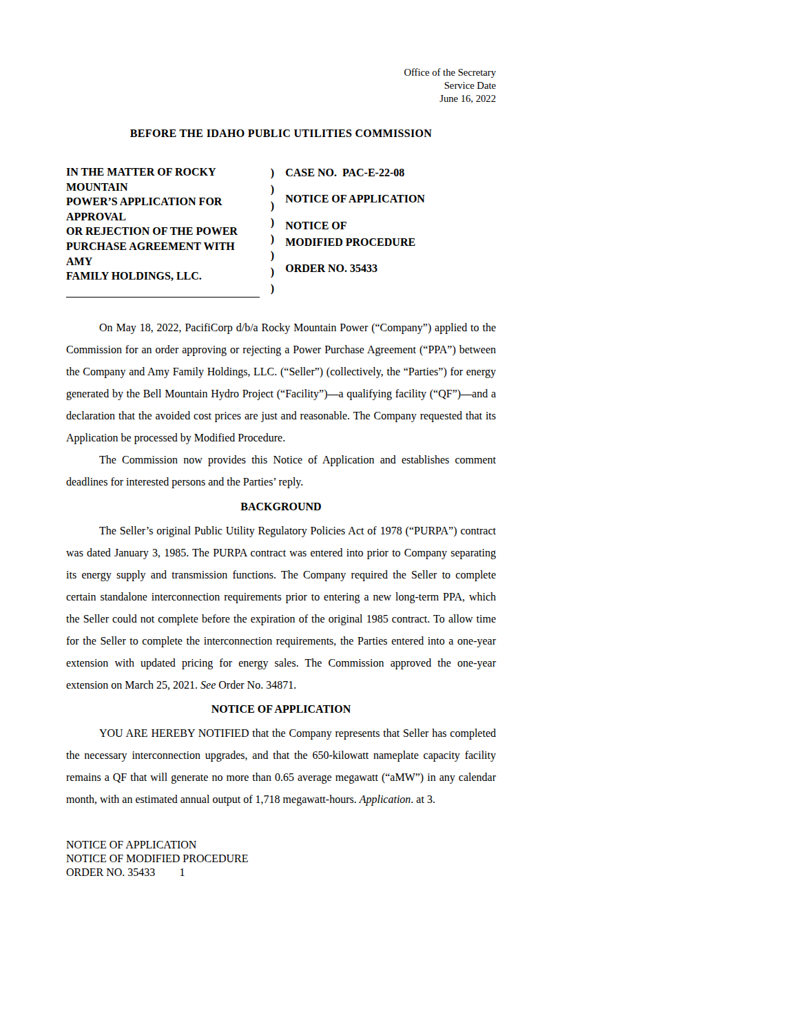Office of the Secretary
Service Date
June 16, 2022
BEFORE THE IDAHO PUBLIC UTILITIES COMMISSION
| IN THE MATTER OF ROCKY MOUNTAIN POWER’S APPLICATION FOR APPROVAL OR REJECTION OF THE POWER PURCHASE AGREEMENT WITH AMY FAMILY HOLDINGS, LLC. | ) ) ) ) ) ) ) ) | CASE NO. PAC-E-22-08 NOTICE OF APPLICATION NOTICE OF MODIFIED PROCEDURE ORDER NO. 35433 |
On May 18, 2022, PacifiCorp d/b/a Rocky Mountain Power (“Company”) applied to the Commission for an order approving or rejecting a Power Purchase Agreement (“PPA”) between the Company and Amy Family Holdings, LLC. (“Seller”) (collectively, the “Parties”) for energy generated by the Bell Mountain Hydro Project (“Facility”)—a qualifying facility (“QF”)—and a declaration that the avoided cost prices are just and reasonable. The Company requested that its Application be processed by Modified Procedure.
The Commission now provides this Notice of Application and establishes comment deadlines for interested persons and the Parties’ reply.
BACKGROUND
The Seller’s original Public Utility Regulatory Policies Act of 1978 (“PURPA”) contract was dated January 3, 1985. The PURPA contract was entered into prior to Company separating its energy supply and transmission functions. The Company required the Seller to complete certain standalone interconnection requirements prior to entering a new long-term PPA, which the Seller could not complete before the expiration of the original 1985 contract. To allow time for the Seller to complete the interconnection requirements, the Parties entered into a one-year extension with updated pricing for energy sales. The Commission approved the one-year extension on March 25, 2021. See Order No. 34871.
NOTICE OF APPLICATION
YOU ARE HEREBY NOTIFIED that the Company represents that Seller has completed the necessary interconnection upgrades, and that the 650-kilowatt nameplate capacity facility remains a QF that will generate no more than 0.65 average megawatt (“aMW”) in any calendar month, with an estimated annual output of 1,718 megawatt-hours. Application. at 3.
NOTICE OF APPLICATION
NOTICE OF MODIFIED PROCEDURE
ORDER NO. 354331